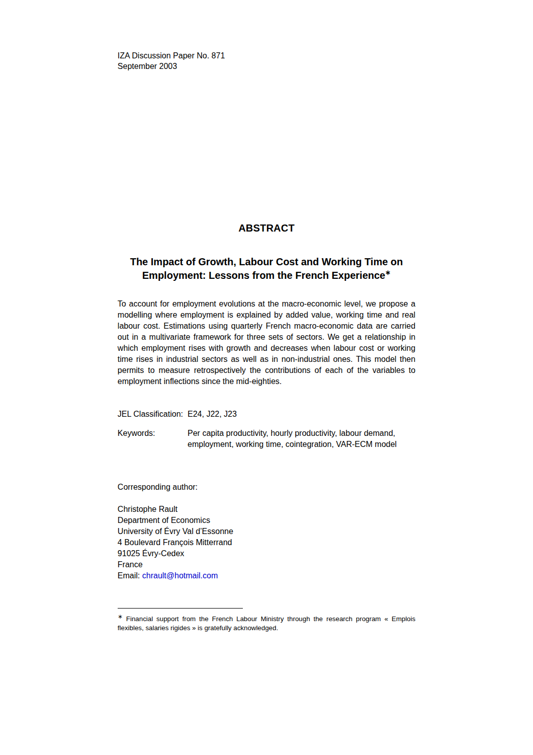IZA Discussion Paper No. 871
September 2003
ABSTRACT
The Impact of Growth, Labour Cost and Working Time on
Employment: Lessons from the French Experience∗
To account for employment evolutions at the macro-economic level, we propose a modelling where employment is explained by added value, working time and real labour cost. Estimations using quarterly French macro-economic data are carried out in a multivariate framework for three sets of sectors. We get a relationship in which employment rises with growth and decreases when labour cost or working time rises in industrial sectors as well as in non-industrial ones. This model then permits to measure retrospectively the contributions of each of the variables to employment inflections since the mid-eighties.
| JEL Classification: | E24, J22, J23 |
| Keywords: | Per capita productivity, hourly productivity, labour demand, employment, working time, cointegration, VAR-ECM model |
Corresponding author:
Christophe Rault
Department of Economics
University of Évry Val d’Essonne
4 Boulevard François Mitterrand
91025 Évry-Cedex
France
Email: chrault@hotmail.com
∗ Financial support from the French Labour Ministry through the research program « Emplois flexibles, salaries rigides » is gratefully acknowledged.